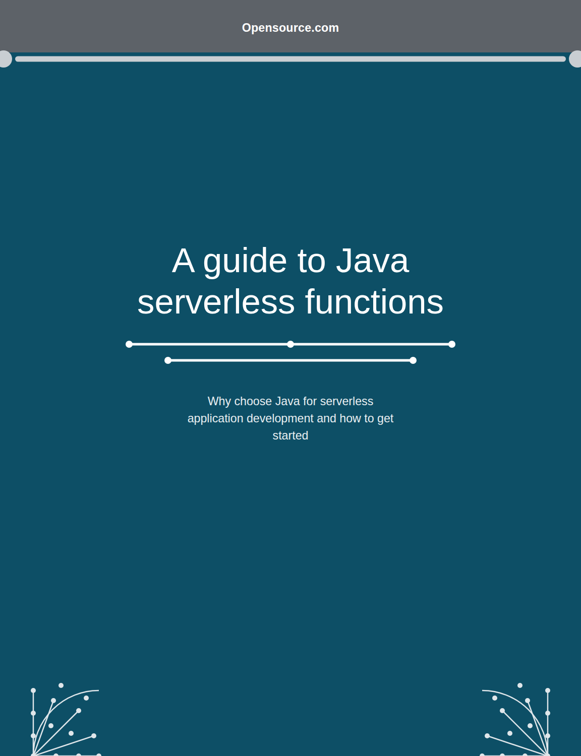Opensource.com
A guide to Java serverless functions
Why choose Java for serverless application development and how to get started